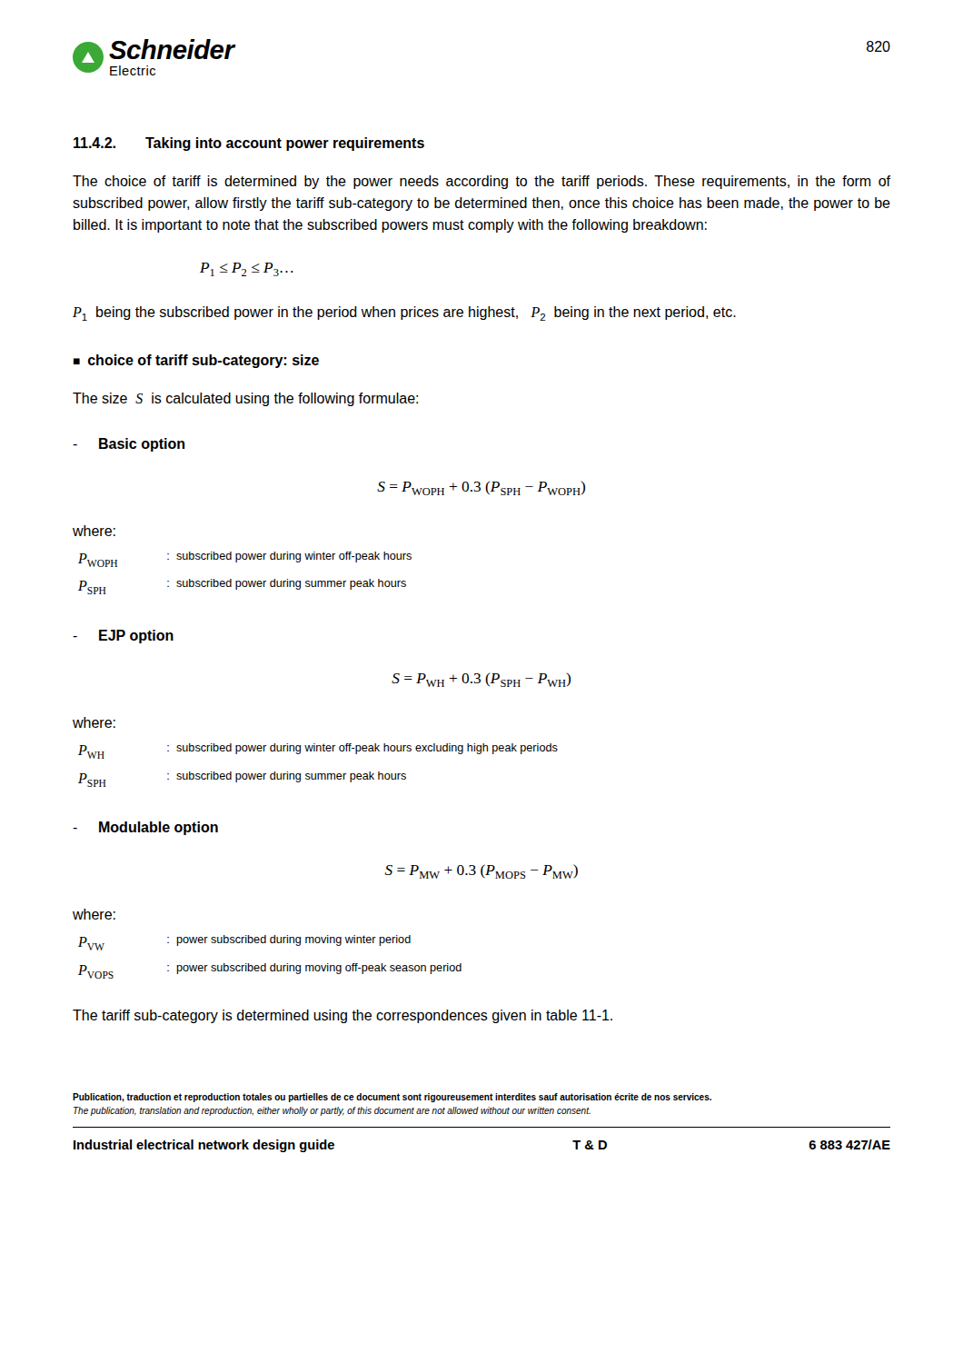Schneider
Electric
820
11.4.2. Taking into account power requirements
The choice of tariff is determined by the power needs according to the tariff periods. These requirements, in the form of subscribed power, allow firstly the tariff sub-category to be determined then, once this choice has been made, the power to be billed. It is important to note that the subscribed powers must comply with the following breakdown:
P1 ≤ P2 ≤ P3…
P1 being the subscribed power in the period when prices are highest, P2 being in the next period, etc.
choice of tariff sub-category: size
The size S is calculated using the following formulae:
Basic option
S = PWOPH + 0.3 (PSPH − PWOPH)
where:
| P WOPH | : | subscribed power during winter off-peak hours |
| P SPH | : | subscribed power during summer peak hours |
EJP option
S = PWH + 0.3 (PSPH − PWH)
where:
| P WH | : | subscribed power during winter off-peak hours excluding high peak periods |
| P SPH | : | subscribed power during summer peak hours |
Modulable option
S = PMW + 0.3 (PMOPS − PMW)
where:
| P VW | : | power subscribed during moving winter period |
| P VOPS | : | power subscribed during moving off-peak season period |
The tariff sub-category is determined using the correspondences given in table 11-1.
Publication, traduction et reproduction totales ou partielles de ce document sont rigoureusement interdites sauf autorisation écrite de nos services.
The publication, translation and reproduction, either wholly or partly, of this document are not allowed without our written consent.
Industrial electrical network design guide T & D 6 883 427/AE